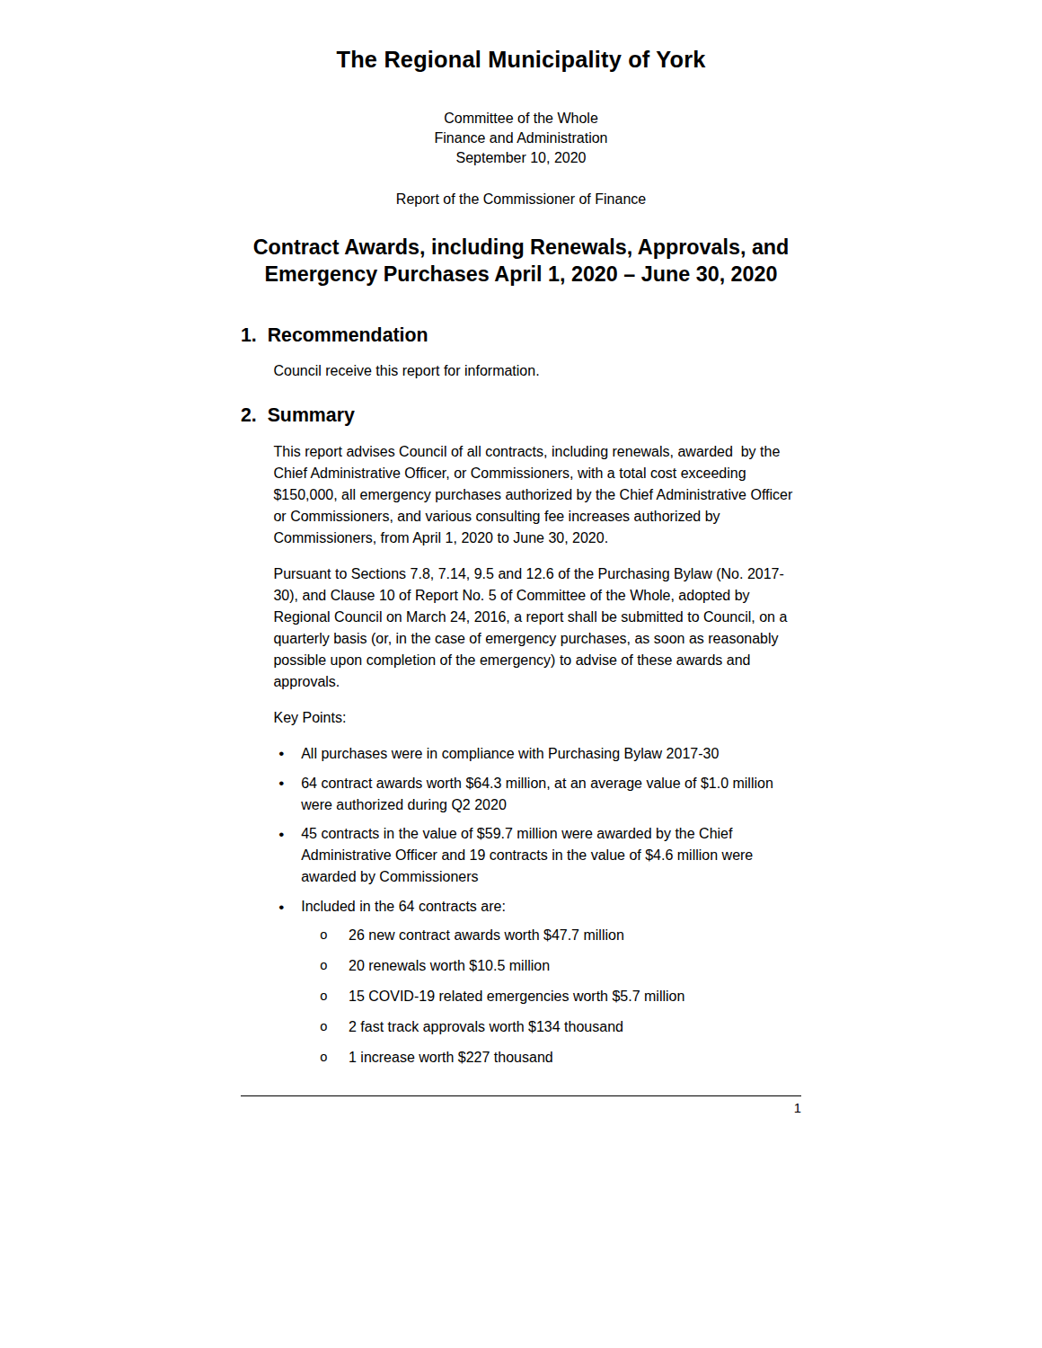The Regional Municipality of York
Committee of the Whole
Finance and Administration
September 10, 2020
Report of the Commissioner of Finance
Contract Awards, including Renewals, Approvals, and Emergency Purchases April 1, 2020 – June 30, 2020
1. Recommendation
Council receive this report for information.
2. Summary
This report advises Council of all contracts, including renewals, awarded by the Chief Administrative Officer, or Commissioners, with a total cost exceeding $150,000, all emergency purchases authorized by the Chief Administrative Officer or Commissioners, and various consulting fee increases authorized by Commissioners, from April 1, 2020 to June 30, 2020.
Pursuant to Sections 7.8, 7.14, 9.5 and 12.6 of the Purchasing Bylaw (No. 2017-30), and Clause 10 of Report No. 5 of Committee of the Whole, adopted by Regional Council on March 24, 2016, a report shall be submitted to Council, on a quarterly basis (or, in the case of emergency purchases, as soon as reasonably possible upon completion of the emergency) to advise of these awards and approvals.
Key Points:
All purchases were in compliance with Purchasing Bylaw 2017-30
64 contract awards worth $64.3 million, at an average value of $1.0 million were authorized during Q2 2020
45 contracts in the value of $59.7 million were awarded by the Chief Administrative Officer and 19 contracts in the value of $4.6 million were awarded by Commissioners
Included in the 64 contracts are:
26 new contract awards worth $47.7 million
20 renewals worth $10.5 million
15 COVID-19 related emergencies worth $5.7 million
2 fast track approvals worth $134 thousand
1 increase worth $227 thousand
1